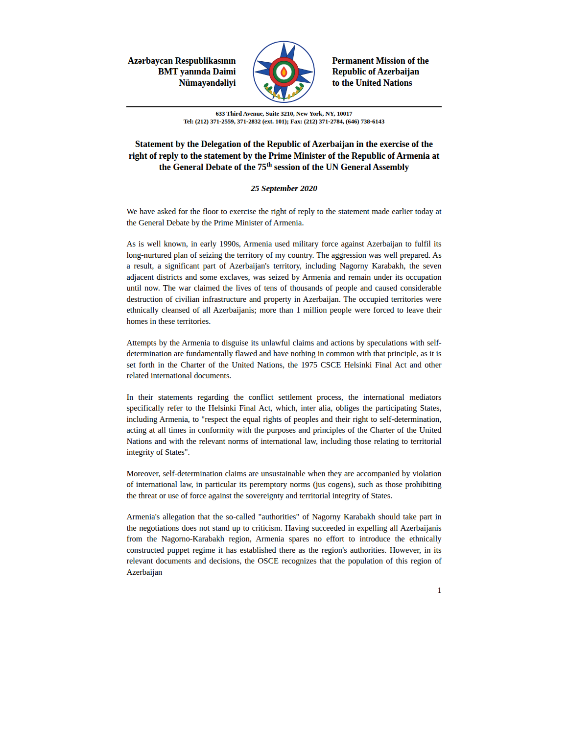Azərbaycan Respublikasının
BMT yanında Daimi
Nümayəndəliyi
Permanent Mission of the
Republic of Azerbaijan
to the United Nations
633 Third Avenue, Suite 3210, New York, NY, 10017
Tel: (212) 371-2559, 371-2832 (ext. 101); Fax: (212) 371-2784, (646) 738-6143
Statement by the Delegation of the Republic of Azerbaijan in the exercise of the right of reply to the statement by the Prime Minister of the Republic of Armenia at the General Debate of the 75th session of the UN General Assembly
25 September 2020
We have asked for the floor to exercise the right of reply to the statement made earlier today at the General Debate by the Prime Minister of Armenia.
As is well known, in early 1990s, Armenia used military force against Azerbaijan to fulfil its long-nurtured plan of seizing the territory of my country. The aggression was well prepared. As a result, a significant part of Azerbaijan's territory, including Nagorny Karabakh, the seven adjacent districts and some exclaves, was seized by Armenia and remain under its occupation until now. The war claimed the lives of tens of thousands of people and caused considerable destruction of civilian infrastructure and property in Azerbaijan. The occupied territories were ethnically cleansed of all Azerbaijanis; more than 1 million people were forced to leave their homes in these territories.
Attempts by the Armenia to disguise its unlawful claims and actions by speculations with self-determination are fundamentally flawed and have nothing in common with that principle, as it is set forth in the Charter of the United Nations, the 1975 CSCE Helsinki Final Act and other related international documents.
In their statements regarding the conflict settlement process, the international mediators specifically refer to the Helsinki Final Act, which, inter alia, obliges the participating States, including Armenia, to "respect the equal rights of peoples and their right to self-determination, acting at all times in conformity with the purposes and principles of the Charter of the United Nations and with the relevant norms of international law, including those relating to territorial integrity of States".
Moreover, self-determination claims are unsustainable when they are accompanied by violation of international law, in particular its peremptory norms (jus cogens), such as those prohibiting the threat or use of force against the sovereignty and territorial integrity of States.
Armenia's allegation that the so-called "authorities" of Nagorny Karabakh should take part in the negotiations does not stand up to criticism. Having succeeded in expelling all Azerbaijanis from the Nagorno-Karabakh region, Armenia spares no effort to introduce the ethnically constructed puppet regime it has established there as the region's authorities. However, in its relevant documents and decisions, the OSCE recognizes that the population of this region of Azerbaijan
1